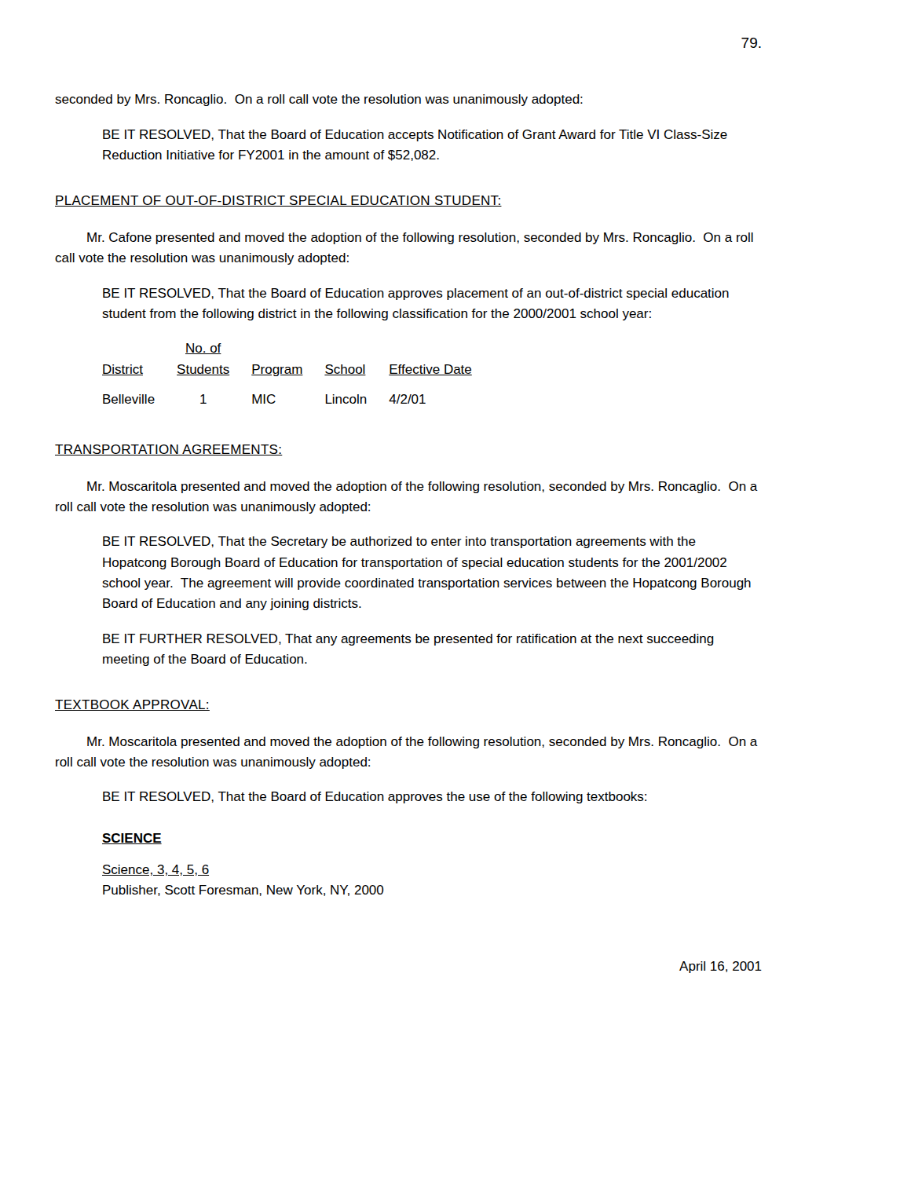79.
seconded by Mrs. Roncaglio. On a roll call vote the resolution was unanimously adopted:
BE IT RESOLVED, That the Board of Education accepts Notification of Grant Award for Title VI Class-Size Reduction Initiative for FY2001 in the amount of $52,082.
PLACEMENT OF OUT-OF-DISTRICT SPECIAL EDUCATION STUDENT:
Mr. Cafone presented and moved the adoption of the following resolution, seconded by Mrs. Roncaglio. On a roll call vote the resolution was unanimously adopted:
BE IT RESOLVED, That the Board of Education approves placement of an out-of-district special education student from the following district in the following classification for the 2000/2001 school year:
| District | No. of Students | Program | School | Effective Date |
| --- | --- | --- | --- | --- |
| Belleville | 1 | MIC | Lincoln | 4/2/01 |
TRANSPORTATION AGREEMENTS:
Mr. Moscaritola presented and moved the adoption of the following resolution, seconded by Mrs. Roncaglio. On a roll call vote the resolution was unanimously adopted:
BE IT RESOLVED, That the Secretary be authorized to enter into transportation agreements with the Hopatcong Borough Board of Education for transportation of special education students for the 2001/2002 school year. The agreement will provide coordinated transportation services between the Hopatcong Borough Board of Education and any joining districts.
BE IT FURTHER RESOLVED, That any agreements be presented for ratification at the next succeeding meeting of the Board of Education.
TEXTBOOK APPROVAL:
Mr. Moscaritola presented and moved the adoption of the following resolution, seconded by Mrs. Roncaglio. On a roll call vote the resolution was unanimously adopted:
BE IT RESOLVED, That the Board of Education approves the use of the following textbooks:
SCIENCE
Science, 3, 4, 5, 6
Publisher, Scott Foresman, New York, NY, 2000
April 16, 2001